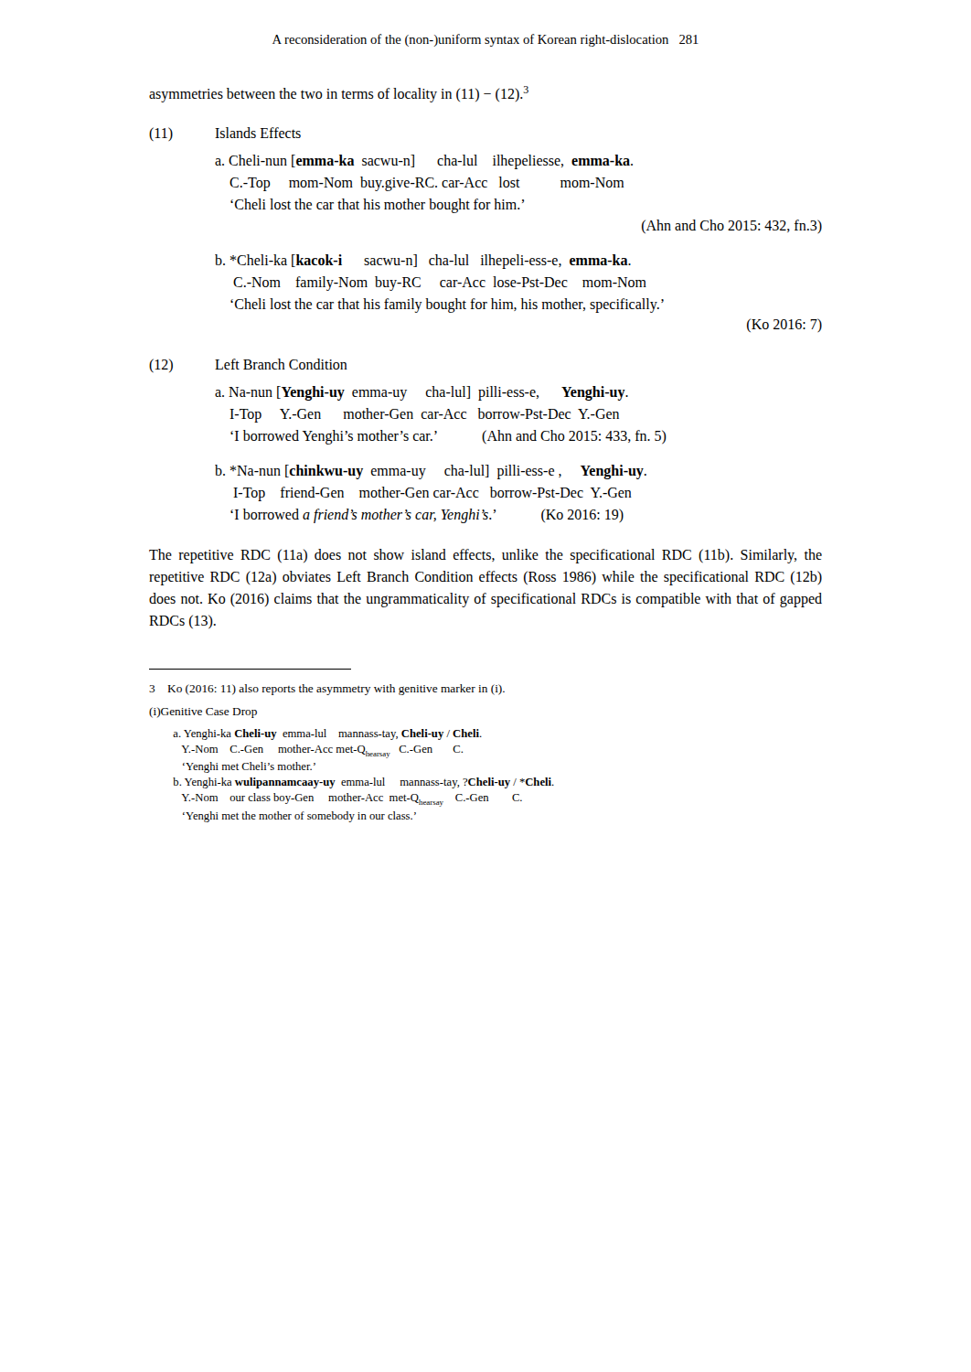A reconsideration of the (non-)uniform syntax of Korean right-dislocation 281
asymmetries between the two in terms of locality in (11) − (12).3
(11) Islands Effects
a. Cheli-nun [emma-ka sacwu-n] cha-lul ilhepeliesse, emma-ka.
C.-Top mom-Nom buy.give-RC. car-Acc lost mom-Nom
‘Cheli lost the car that his mother bought for him.’
(Ahn and Cho 2015: 432, fn.3)
b. *Cheli-ka [kacok-i sacwu-n] cha-lul ilhepeli-ess-e, emma-ka.
C.-Nom family-Nom buy-RC car-Acc lose-Pst-Dec mom-Nom
‘Cheli lost the car that his family bought for him, his mother, specifically.’
(Ko 2016: 7)
(12) Left Branch Condition
a. Na-nun [Yenghi-uy emma-uy cha-lul] pilli-ess-e, Yenghi-uy.
I-Top Y.-Gen mother-Gen car-Acc borrow-Pst-Dec Y.-Gen
‘I borrowed Yenghi’s mother’s car.’(Ahn and Cho 2015: 433, fn. 5)
b. *Na-nun [chinkwu-uy emma-uy cha-lul] pilli-ess-e , Yenghi-uy.
I-Top friend-Gen mother-Gen car-Acc borrow-Pst-Dec Y.-Gen
‘I borrowed a friend’s mother’s car, Yenghi’s.’(Ko 2016: 19)
The repetitive RDC (11a) does not show island effects, unlike the specificational RDC (11b). Similarly, the repetitive RDC (12a) obviates Left Branch Condition effects (Ross 1986) while the specificational RDC (12b) does not. Ko (2016) claims that the ungrammaticality of specificational RDCs is compatible with that of gapped RDCs (13).
3 Ko (2016: 11) also reports the asymmetry with genitive marker in (i).
(i)Genitive Case Drop
a. Yenghi-ka Cheli-uy emma-lul mannass-tay, Cheli-uy / Cheli.
Y.-Nom C.-Gen mother-Acc met-Qhearsay C.-Gen C.
‘Yenghi met Cheli’s mother.’
b. Yenghi-ka wulipannamcaay-uy emma-lul mannass-tay, ?Cheli-uy / *Cheli.
Y.-Nom our class boy-Gen mother-Acc met-Qhearsay C.-Gen C.
‘Yenghi met the mother of somebody in our class.’